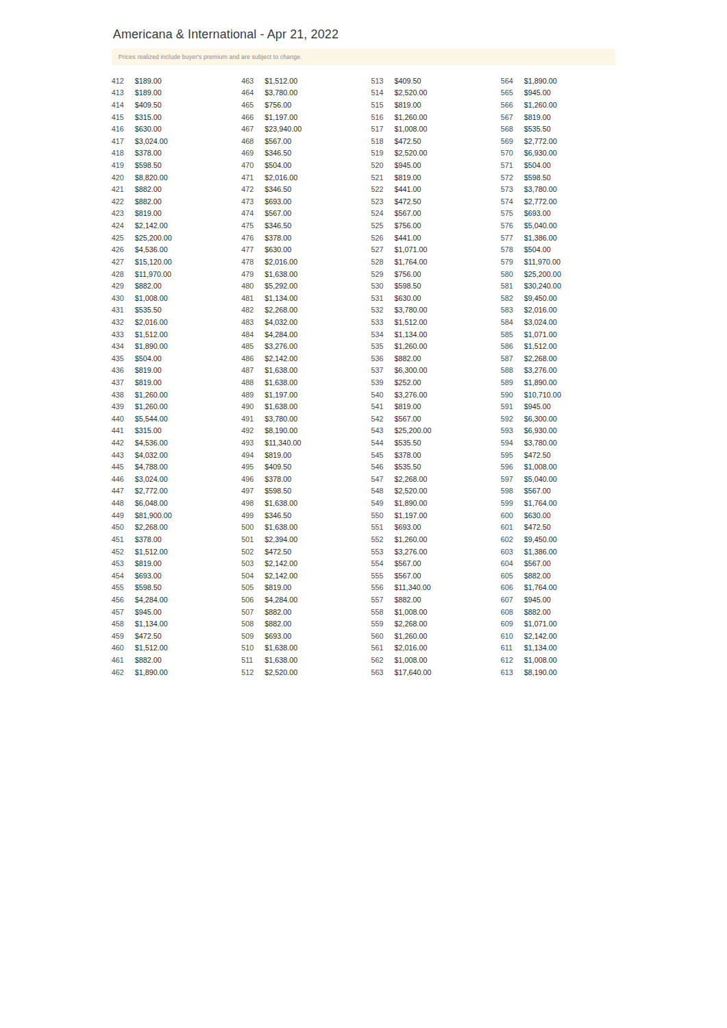Americana & International - Apr 21, 2022
Prices realized include buyer's premium and are subject to change.
| / 412 / $189.00 / / 413 / $189.00 / / 414 / $409.50 / / 415 / $315.00 / / 416 / $630.00 / / 417 / $3,024.00 / / 418 / $378.00 / / 419 / $598.50 / / 420 / $8,820.00 / / 421 / $882.00 / / 422 / $882.00 / / 423 / $819.00 / / 424 / $2,142.00 / / 425 / $25,200.00 / / 426 / $4,536.00 / / 427 / $15,120.00 / / 428 / $11,970.00 / / 429 / $882.00 / / 430 / $1,008.00 / / 431 / $535.50 / / 432 / $2,016.00 / / 433 / $1,512.00 / / 434 / $1,890.00 / / 435 / $504.00 / / 436 / $819.00 / / 437 / $819.00 / / 438 / $1,260.00 / / 439 / $1,260.00 / / 440 / $5,544.00 / / 441 / $315.00 / / 442 / $4,536.00 / / 443 / $4,032.00 / / 445 / $4,788.00 / / 446 / $3,024.00 / / 447 / $2,772.00 / / 448 / $6,048.00 / / 449 / $81,900.00 / / 450 / $2,268.00 / / 451 / $378.00 / / 452 / $1,512.00 / / 453 / $819.00 / / 454 / $693.00 / / 455 / $598.50 / / 456 / $4,284.00 / / 457 / $945.00 / / 458 / $1,134.00 / / 459 / $472.50 / / 460 / $1,512.00 / / 461 / $882.00 / / 462 / $1,890.00 / | | / 463 / $1,512.00 / / 464 / $3,780.00 / / 465 / $756.00 / / 466 / $1,197.00 / / 467 / $23,940.00 / / 468 / $567.00 / / 469 / $346.50 / / 470 / $504.00 / / 471 / $2,016.00 / / 472 / $346.50 / / 473 / $693.00 / / 474 / $567.00 / / 475 / $346.50 / / 476 / $378.00 / / 477 / $630.00 / / 478 / $2,016.00 / / 479 / $1,638.00 / / 480 / $5,292.00 / / 481 / $1,134.00 / / 482 / $2,268.00 / / 483 / $4,032.00 / / 484 / $4,284.00 / / 485 / $3,276.00 / / 486 / $2,142.00 / / 487 / $1,638.00 / / 488 / $1,638.00 / / 489 / $1,197.00 / / 490 / $1,638.00 / / 491 / $3,780.00 / / 492 / $8,190.00 / / 493 / $11,340.00 / / 494 / $819.00 / / 495 / $409.50 / / 496 / $378.00 / / 497 / $598.50 / / 498 / $1,638.00 / / 499 / $346.50 / / 500 / $1,638.00 / / 501 / $2,394.00 / / 502 / $472.50 / / 503 / $2,142.00 / / 504 / $2,142.00 / / 505 / $819.00 / / 506 / $4,284.00 / / 507 / $882.00 / / 508 / $882.00 / / 509 / $693.00 / / 510 / $1,638.00 / / 511 / $1,638.00 / / 512 / $2,520.00 / | | / 513 / $409.50 / / 514 / $2,520.00 / / 515 / $819.00 / / 516 / $1,260.00 / / 517 / $1,008.00 / / 518 / $472.50 / / 519 / $2,520.00 / / 520 / $945.00 / / 521 / $819.00 / / 522 / $441.00 / / 523 / $472.50 / / 524 / $567.00 / / 525 / $756.00 / / 526 / $441.00 / / 527 / $1,071.00 / / 528 / $1,764.00 / / 529 / $756.00 / / 530 / $598.50 / / 531 / $630.00 / / 532 / $3,780.00 / / 533 / $1,512.00 / / 534 / $1,134.00 / / 535 / $1,260.00 / / 536 / $882.00 / / 537 / $6,300.00 / / 539 / $252.00 / / 540 / $3,276.00 / / 541 / $819.00 / / 542 / $567.00 / / 543 / $25,200.00 / / 544 / $535.50 / / 545 / $378.00 / / 546 / $535.50 / / 547 / $2,268.00 / / 548 / $2,520.00 / / 549 / $1,890.00 / / 550 / $1,197.00 / / 551 / $693.00 / / 552 / $1,260.00 / / 553 / $3,276.00 / / 554 / $567.00 / / 555 / $567.00 / / 556 / $11,340.00 / / 557 / $882.00 / / 558 / $1,008.00 / / 559 / $2,268.00 / / 560 / $1,260.00 / / 561 / $2,016.00 / / 562 / $1,008.00 / / 563 / $17,640.00 / | | / 564 / $1,890.00 / / 565 / $945.00 / / 566 / $1,260.00 / / 567 / $819.00 / / 568 / $535.50 / / 569 / $2,772.00 / / 570 / $6,930.00 / / 571 / $504.00 / / 572 / $598.50 / / 573 / $3,780.00 / / 574 / $2,772.00 / / 575 / $693.00 / / 576 / $5,040.00 / / 577 / $1,386.00 / / 578 / $504.00 / / 579 / $11,970.00 / / 580 / $25,200.00 / / 581 / $30,240.00 / / 582 / $9,450.00 / / 583 / $2,016.00 / / 584 / $3,024.00 / / 585 / $1,071.00 / / 586 / $1,512.00 / / 587 / $2,268.00 / / 588 / $3,276.00 / / 589 / $1,890.00 / / 590 / $10,710.00 / / 591 / $945.00 / / 592 / $6,300.00 / / 593 / $6,930.00 / / 594 / $3,780.00 / / 595 / $472.50 / / 596 / $1,008.00 / / 597 / $5,040.00 / / 598 / $567.00 / / 599 / $1,764.00 / / 600 / $630.00 / / 601 / $472.50 / / 602 / $9,450.00 / / 603 / $1,386.00 / / 604 / $567.00 / / 605 / $882.00 / / 606 / $1,764.00 / / 607 / $945.00 / / 608 / $882.00 / / 609 / $1,071.00 / / 610 / $2,142.00 / / 611 / $1,134.00 / / 612 / $1,008.00 / / 613 / $8,190.00 / |